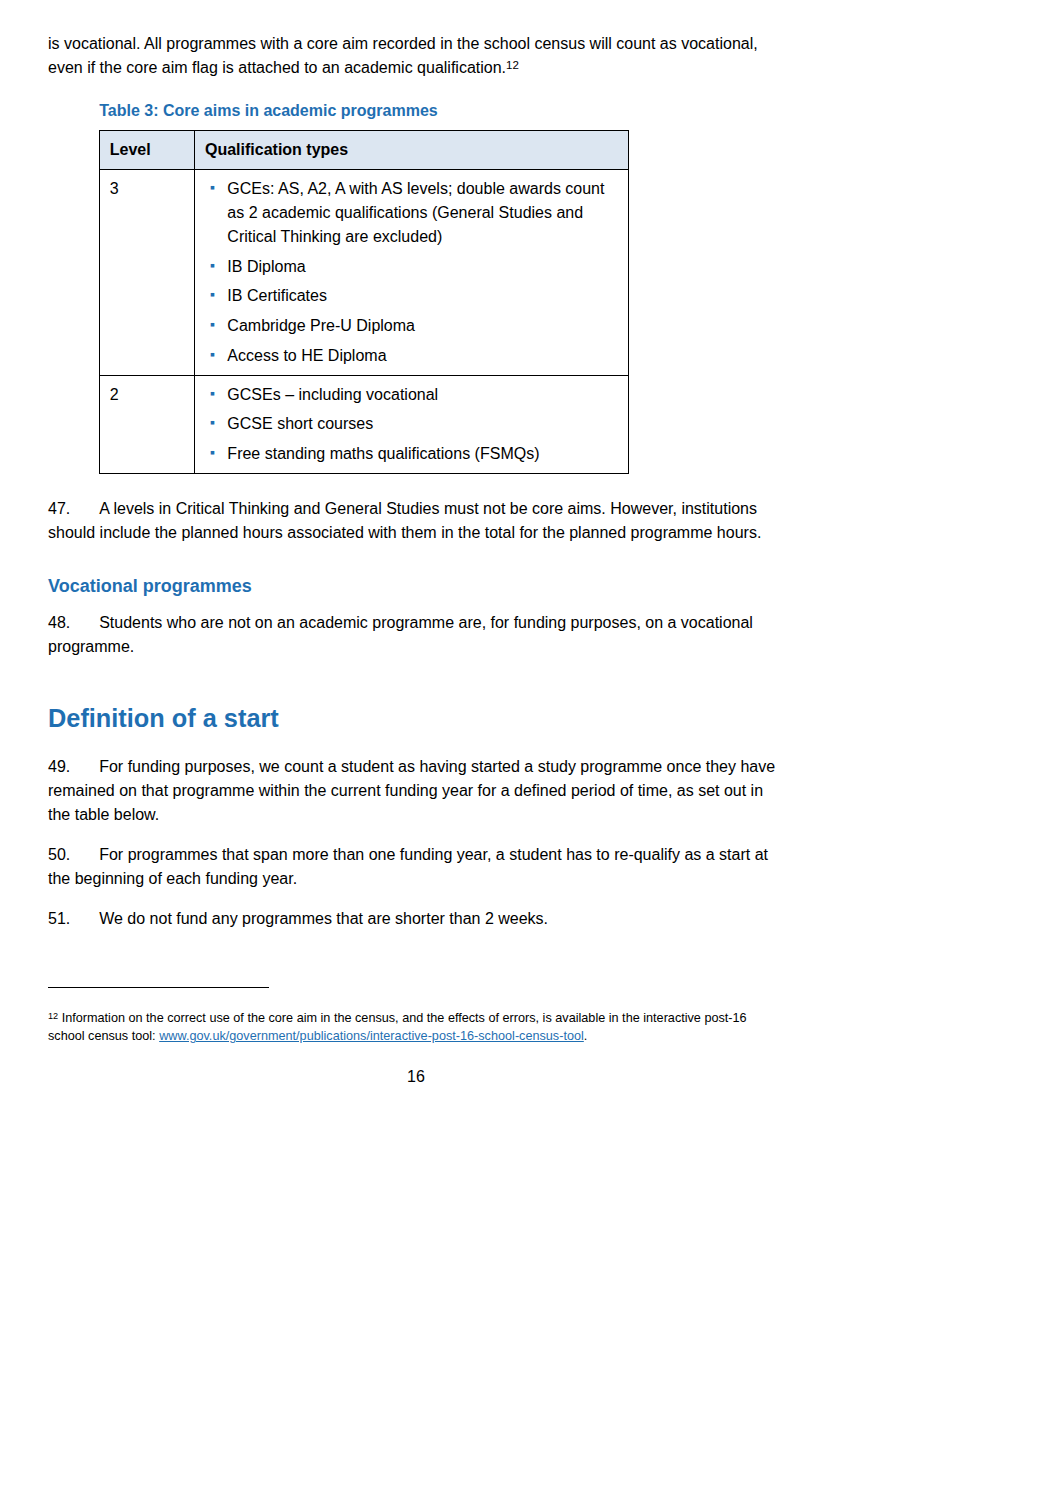is vocational. All programmes with a core aim recorded in the school census will count as vocational, even if the core aim flag is attached to an academic qualification.12
Table 3: Core aims in academic programmes
| Level | Qualification types |
| --- | --- |
| 3 | GCEs: AS, A2, A with AS levels; double awards count as 2 academic qualifications (General Studies and Critical Thinking are excluded) IB Diploma IB Certificates Cambridge Pre-U Diploma Access to HE Diploma |
| 2 | GCSEs – including vocational GCSE short courses Free standing maths qualifications (FSMQs) |
47. A levels in Critical Thinking and General Studies must not be core aims. However, institutions should include the planned hours associated with them in the total for the planned programme hours.
Vocational programmes
48. Students who are not on an academic programme are, for funding purposes, on a vocational programme.
Definition of a start
49. For funding purposes, we count a student as having started a study programme once they have remained on that programme within the current funding year for a defined period of time, as set out in the table below.
50. For programmes that span more than one funding year, a student has to re-qualify as a start at the beginning of each funding year.
51. We do not fund any programmes that are shorter than 2 weeks.
12 Information on the correct use of the core aim in the census, and the effects of errors, is available in the interactive post-16 school census tool: www.gov.uk/government/publications/interactive-post-16-school-census-tool.
16